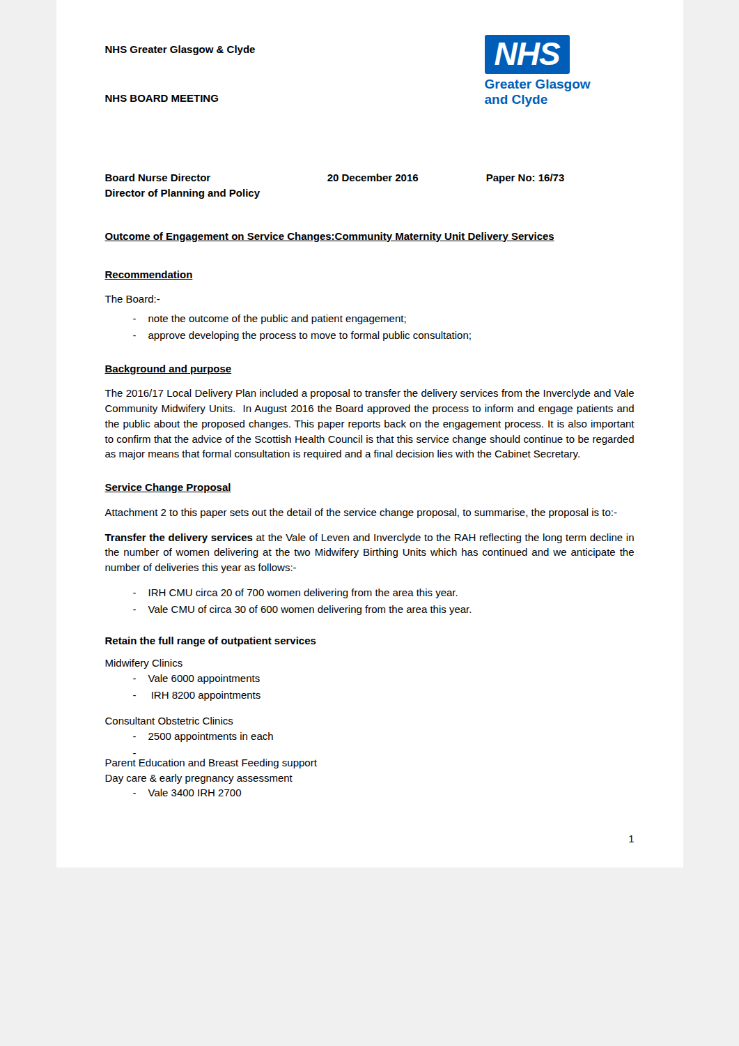NHS
Greater Glasgow
and Clyde
NHS Greater Glasgow & Clyde
NHS BOARD MEETING
| Board Nurse Director Director of Planning and Policy | 20 December 2016 | Paper No: 16/73 |
Outcome of Engagement on Service Changes:Community Maternity Unit Delivery Services
Recommendation
The Board:-
note the outcome of the public and patient engagement;
approve developing the process to move to formal public consultation;
Background and purpose
The 2016/17 Local Delivery Plan included a proposal to transfer the delivery services from the Inverclyde and Vale Community Midwifery Units. In August 2016 the Board approved the process to inform and engage patients and the public about the proposed changes. This paper reports back on the engagement process. It is also important to confirm that the advice of the Scottish Health Council is that this service change should continue to be regarded as major means that formal consultation is required and a final decision lies with the Cabinet Secretary.
Service Change Proposal
Attachment 2 to this paper sets out the detail of the service change proposal, to summarise, the proposal is to:-
Transfer the delivery services at the Vale of Leven and Inverclyde to the RAH reflecting the long term decline in the number of women delivering at the two Midwifery Birthing Units which has continued and we anticipate the number of deliveries this year as follows:-
IRH CMU circa 20 of 700 women delivering from the area this year.
Vale CMU of circa 30 of 600 women delivering from the area this year.
Retain the full range of outpatient services
Midwifery Clinics
Vale 6000 appointments
IRH 8200 appointments
Consultant Obstetric Clinics
2500 appointments in each
Parent Education and Breast Feeding support
Day care & early pregnancy assessment
Vale 3400 IRH 2700
1